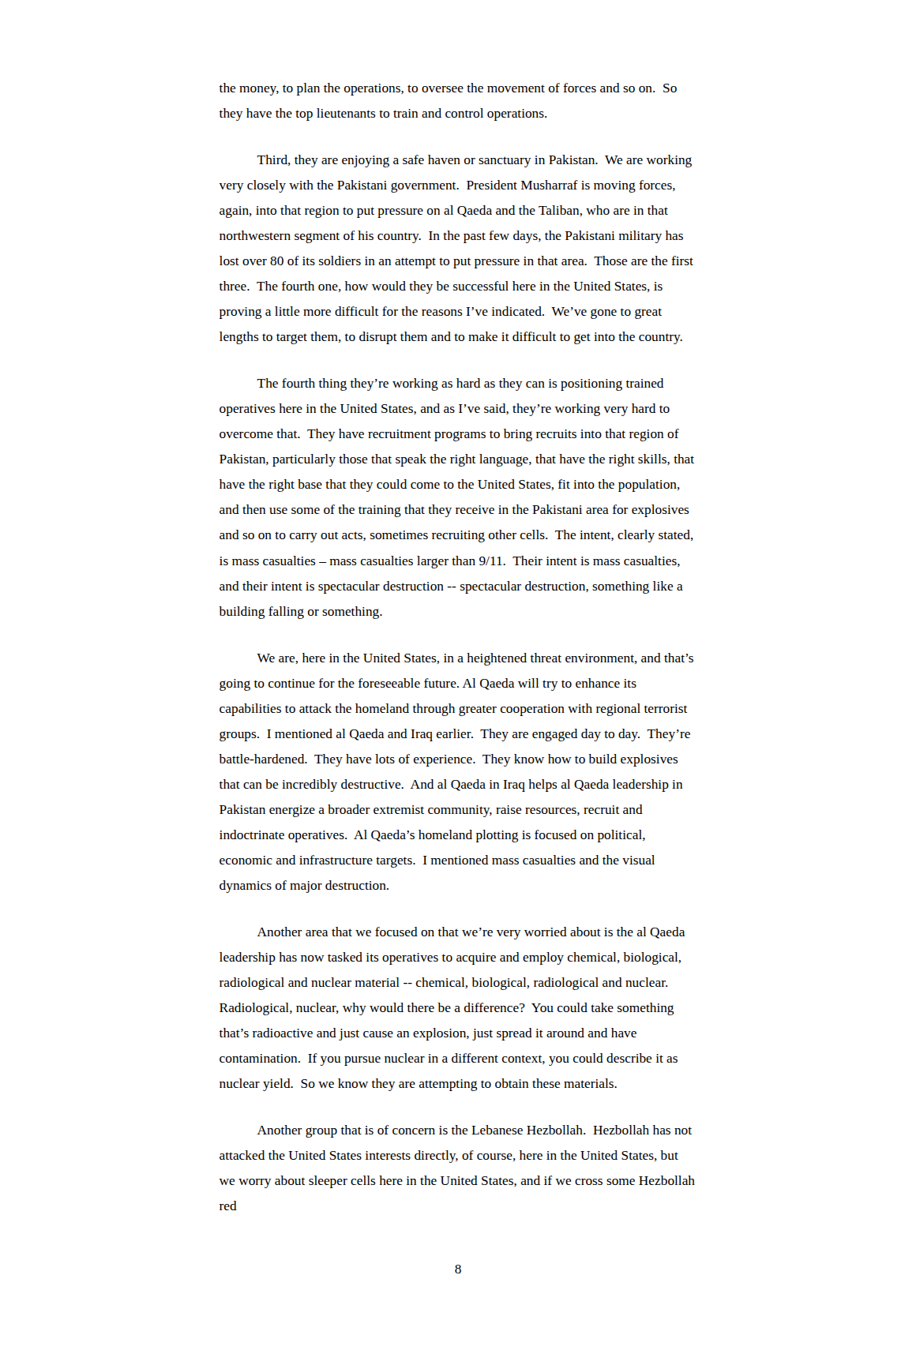the money, to plan the operations, to oversee the movement of forces and so on. So they have the top lieutenants to train and control operations.
Third, they are enjoying a safe haven or sanctuary in Pakistan. We are working very closely with the Pakistani government. President Musharraf is moving forces, again, into that region to put pressure on al Qaeda and the Taliban, who are in that northwestern segment of his country. In the past few days, the Pakistani military has lost over 80 of its soldiers in an attempt to put pressure in that area. Those are the first three. The fourth one, how would they be successful here in the United States, is proving a little more difficult for the reasons I’ve indicated. We’ve gone to great lengths to target them, to disrupt them and to make it difficult to get into the country.
The fourth thing they’re working as hard as they can is positioning trained operatives here in the United States, and as I’ve said, they’re working very hard to overcome that. They have recruitment programs to bring recruits into that region of Pakistan, particularly those that speak the right language, that have the right skills, that have the right base that they could come to the United States, fit into the population, and then use some of the training that they receive in the Pakistani area for explosives and so on to carry out acts, sometimes recruiting other cells. The intent, clearly stated, is mass casualties – mass casualties larger than 9/11. Their intent is mass casualties, and their intent is spectacular destruction -- spectacular destruction, something like a building falling or something.
We are, here in the United States, in a heightened threat environment, and that’s going to continue for the foreseeable future. Al Qaeda will try to enhance its capabilities to attack the homeland through greater cooperation with regional terrorist groups. I mentioned al Qaeda and Iraq earlier. They are engaged day to day. They’re battle-hardened. They have lots of experience. They know how to build explosives that can be incredibly destructive. And al Qaeda in Iraq helps al Qaeda leadership in Pakistan energize a broader extremist community, raise resources, recruit and indoctrinate operatives. Al Qaeda’s homeland plotting is focused on political, economic and infrastructure targets. I mentioned mass casualties and the visual dynamics of major destruction.
Another area that we focused on that we’re very worried about is the al Qaeda leadership has now tasked its operatives to acquire and employ chemical, biological, radiological and nuclear material -- chemical, biological, radiological and nuclear. Radiological, nuclear, why would there be a difference? You could take something that’s radioactive and just cause an explosion, just spread it around and have contamination. If you pursue nuclear in a different context, you could describe it as nuclear yield. So we know they are attempting to obtain these materials.
Another group that is of concern is the Lebanese Hezbollah. Hezbollah has not attacked the United States interests directly, of course, here in the United States, but we worry about sleeper cells here in the United States, and if we cross some Hezbollah red
8